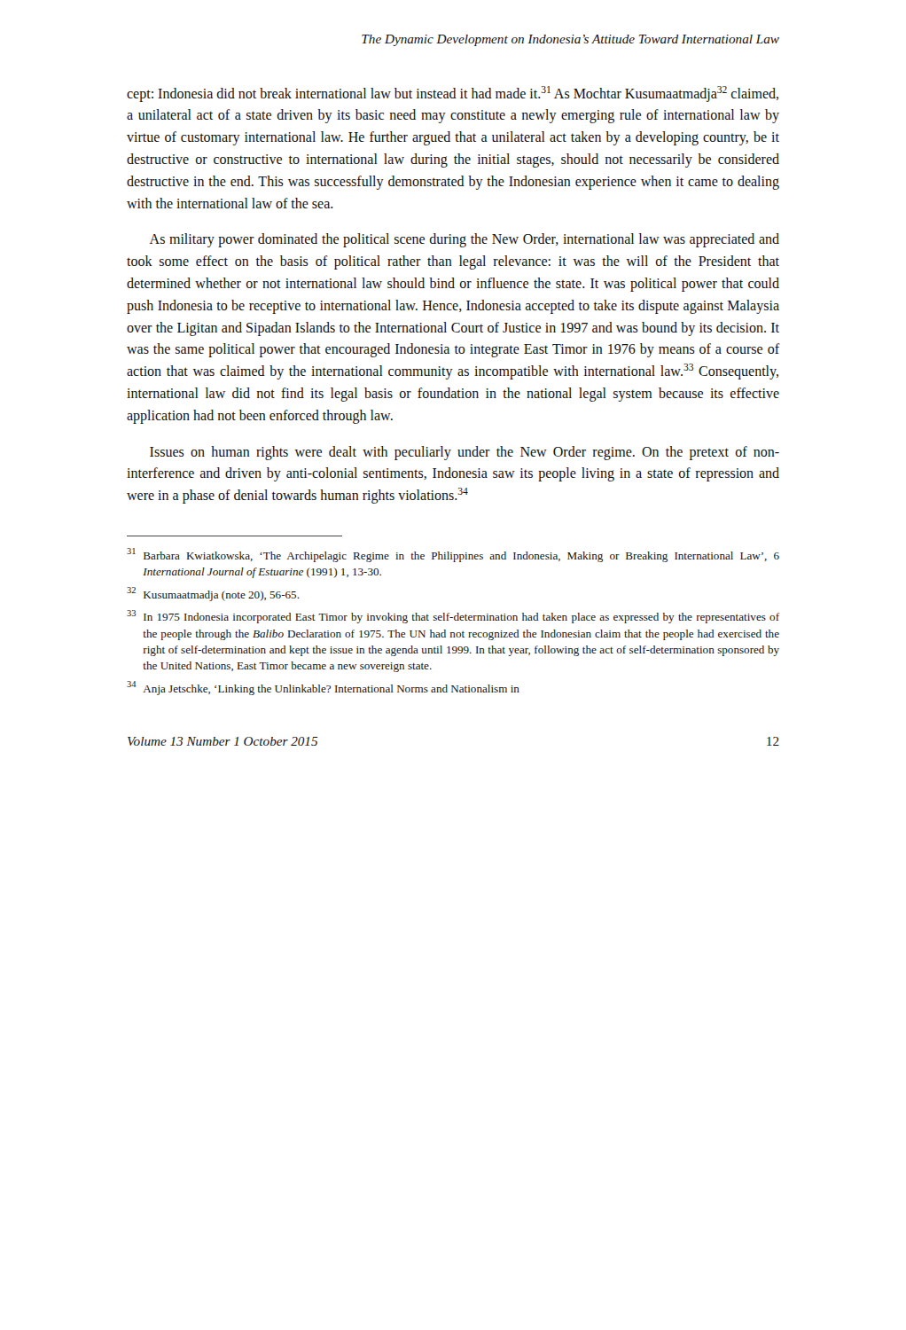The Dynamic Development on Indonesia’s Attitude Toward International Law
cept: Indonesia did not break international law but instead it had made it.31 As Mochtar Kusumaatmadja32 claimed, a unilateral act of a state driven by its basic need may constitute a newly emerging rule of international law by virtue of customary international law. He further argued that a unilateral act taken by a developing country, be it destructive or constructive to international law during the initial stages, should not necessarily be considered destructive in the end. This was successfully demonstrated by the Indonesian experience when it came to dealing with the international law of the sea.
As military power dominated the political scene during the New Order, international law was appreciated and took some effect on the basis of political rather than legal relevance: it was the will of the President that determined whether or not international law should bind or influence the state. It was political power that could push Indonesia to be receptive to international law. Hence, Indonesia accepted to take its dispute against Malaysia over the Ligitan and Sipadan Islands to the International Court of Justice in 1997 and was bound by its decision. It was the same political power that encouraged Indonesia to integrate East Timor in 1976 by means of a course of action that was claimed by the international community as incompatible with international law.33 Consequently, international law did not find its legal basis or foundation in the national legal system because its effective application had not been enforced through law.
Issues on human rights were dealt with peculiarly under the New Order regime. On the pretext of non-interference and driven by anti-colonial sentiments, Indonesia saw its people living in a state of repression and were in a phase of denial towards human rights violations.34
Barbara Kwiatkowska, ‘The Archipelagic Regime in the Philippines and Indonesia, Making or Breaking International Law’, 6 International Journal of Estuarine (1991) 1, 13-30.
Kusumaatmadja (note 20), 56-65.
In 1975 Indonesia incorporated East Timor by invoking that self-determination had taken place as expressed by the representatives of the people through the Balibo Declaration of 1975. The UN had not recognized the Indonesian claim that the people had exercised the right of self-determination and kept the issue in the agenda until 1999. In that year, following the act of self-determination sponsored by the United Nations, East Timor became a new sovereign state.
Anja Jetschke, ‘Linking the Unlinkable? International Norms and Nationalism in
Volume 13 Number 1 October 2015 12